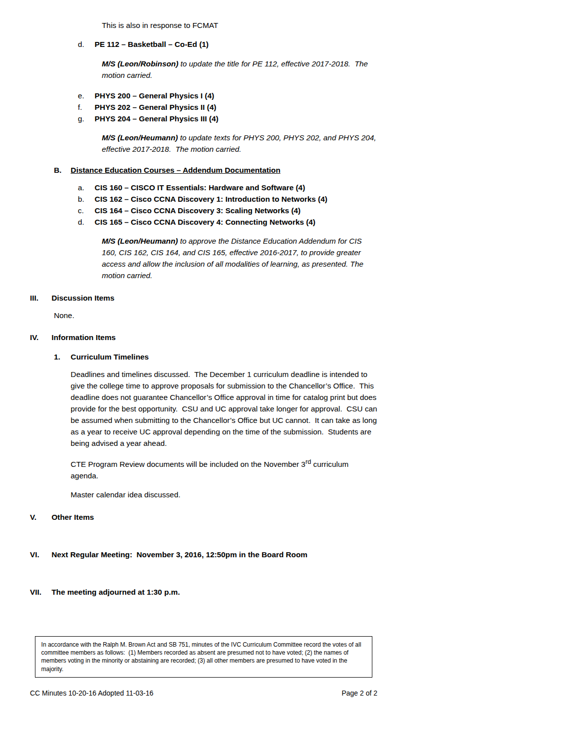This is also in response to FCMAT
d. PE 112 – Basketball – Co-Ed (1)
M/S (Leon/Robinson) to update the title for PE 112, effective 2017-2018. The motion carried.
e. PHYS 200 – General Physics I (4)
f. PHYS 202 – General Physics II (4)
g. PHYS 204 – General Physics III (4)
M/S (Leon/Heumann) to update texts for PHYS 200, PHYS 202, and PHYS 204, effective 2017-2018. The motion carried.
B. Distance Education Courses – Addendum Documentation
a. CIS 160 – CISCO IT Essentials: Hardware and Software (4)
b. CIS 162 – Cisco CCNA Discovery 1: Introduction to Networks (4)
c. CIS 164 – Cisco CCNA Discovery 3: Scaling Networks (4)
d. CIS 165 – Cisco CCNA Discovery 4: Connecting Networks (4)
M/S (Leon/Heumann) to approve the Distance Education Addendum for CIS 160, CIS 162, CIS 164, and CIS 165, effective 2016-2017, to provide greater access and allow the inclusion of all modalities of learning, as presented. The motion carried.
III. Discussion Items
None.
IV. Information Items
1. Curriculum Timelines
Deadlines and timelines discussed. The December 1 curriculum deadline is intended to give the college time to approve proposals for submission to the Chancellor’s Office. This deadline does not guarantee Chancellor’s Office approval in time for catalog print but does provide for the best opportunity. CSU and UC approval take longer for approval. CSU can be assumed when submitting to the Chancellor’s Office but UC cannot. It can take as long as a year to receive UC approval depending on the time of the submission. Students are being advised a year ahead.
CTE Program Review documents will be included on the November 3rd curriculum agenda.
Master calendar idea discussed.
V. Other Items
VI. Next Regular Meeting: November 3, 2016, 12:50pm in the Board Room
VII. The meeting adjourned at 1:30 p.m.
In accordance with the Ralph M. Brown Act and SB 751, minutes of the IVC Curriculum Committee record the votes of all committee members as follows: (1) Members recorded as absent are presumed not to have voted; (2) the names of members voting in the minority or abstaining are recorded; (3) all other members are presumed to have voted in the majority.
CC Minutes 10-20-16 Adopted 11-03-16 Page 2 of 2